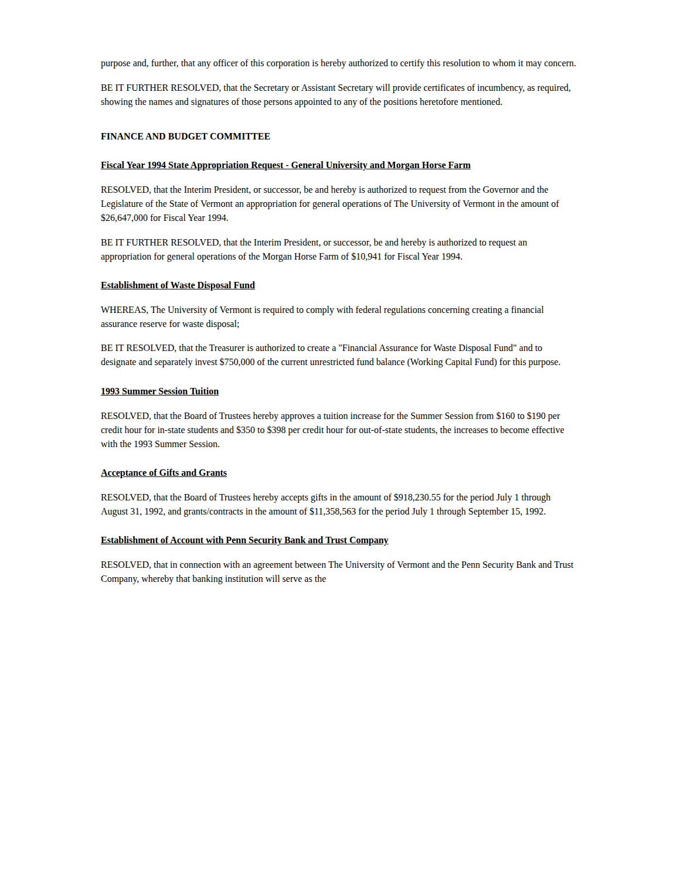purpose and, further, that any officer of this corporation is hereby authorized to certify this resolution to whom it may concern.
BE IT FURTHER RESOLVED, that the Secretary or Assistant Secretary will provide certificates of incumbency, as required, showing the names and signatures of those persons appointed to any of the positions heretofore mentioned.
FINANCE AND BUDGET COMMITTEE
Fiscal Year 1994 State Appropriation Request - General University and Morgan Horse Farm
RESOLVED, that the Interim President, or successor, be and hereby is authorized to request from the Governor and the Legislature of the State of Vermont an appropriation for general operations of The University of Vermont in the amount of $26,647,000 for Fiscal Year 1994.
BE IT FURTHER RESOLVED, that the Interim President, or successor, be and hereby is authorized to request an appropriation for general operations of the Morgan Horse Farm of $10,941 for Fiscal Year 1994.
Establishment of Waste Disposal Fund
WHEREAS, The University of Vermont is required to comply with federal regulations concerning creating a financial assurance reserve for waste disposal;
BE IT RESOLVED, that the Treasurer is authorized to create a "Financial Assurance for Waste Disposal Fund" and to designate and separately invest $750,000 of the current unrestricted fund balance (Working Capital Fund) for this purpose.
1993 Summer Session Tuition
RESOLVED, that the Board of Trustees hereby approves a tuition increase for the Summer Session from $160 to $190 per credit hour for in-state students and $350 to $398 per credit hour for out-of-state students, the increases to become effective with the 1993 Summer Session.
Acceptance of Gifts and Grants
RESOLVED, that the Board of Trustees hereby accepts gifts in the amount of $918,230.55 for the period July 1 through August 31, 1992, and grants/contracts in the amount of $11,358,563 for the period July 1 through September 15, 1992.
Establishment of Account with Penn Security Bank and Trust Company
RESOLVED, that in connection with an agreement between The University of Vermont and the Penn Security Bank and Trust Company, whereby that banking institution will serve as the